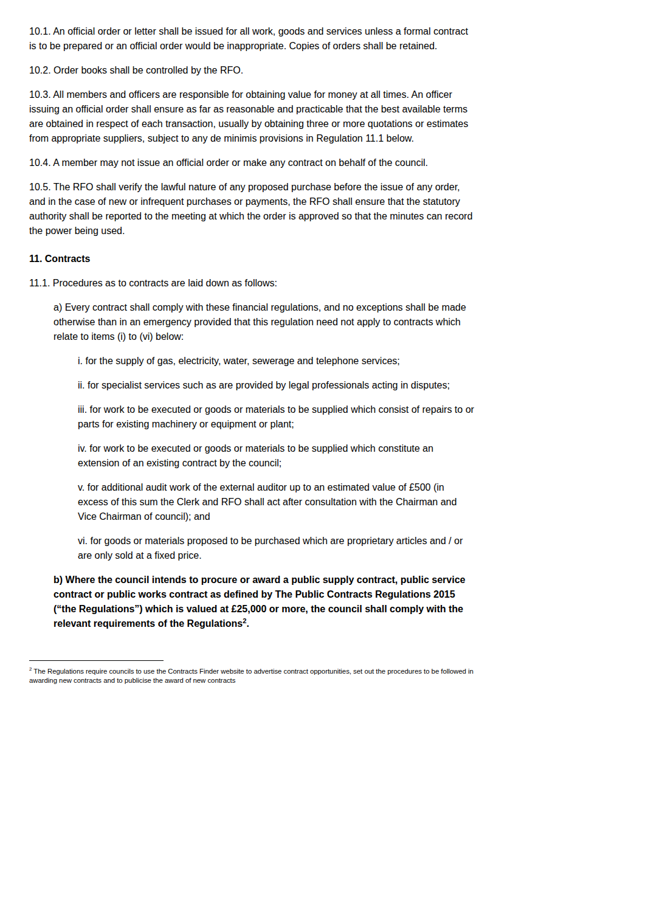10.1. An official order or letter shall be issued for all work, goods and services unless a formal contract is to be prepared or an official order would be inappropriate. Copies of orders shall be retained.
10.2. Order books shall be controlled by the RFO.
10.3. All members and officers are responsible for obtaining value for money at all times. An officer issuing an official order shall ensure as far as reasonable and practicable that the best available terms are obtained in respect of each transaction, usually by obtaining three or more quotations or estimates from appropriate suppliers, subject to any de minimis provisions in Regulation 11.1 below.
10.4. A member may not issue an official order or make any contract on behalf of the council.
10.5. The RFO shall verify the lawful nature of any proposed purchase before the issue of any order, and in the case of new or infrequent purchases or payments, the RFO shall ensure that the statutory authority shall be reported to the meeting at which the order is approved so that the minutes can record the power being used.
11. Contracts
11.1. Procedures as to contracts are laid down as follows:
a) Every contract shall comply with these financial regulations, and no exceptions shall be made otherwise than in an emergency provided that this regulation need not apply to contracts which relate to items (i) to (vi) below:
i. for the supply of gas, electricity, water, sewerage and telephone services;
ii. for specialist services such as are provided by legal professionals acting in disputes;
iii. for work to be executed or goods or materials to be supplied which consist of repairs to or parts for existing machinery or equipment or plant;
iv. for work to be executed or goods or materials to be supplied which constitute an extension of an existing contract by the council;
v. for additional audit work of the external auditor up to an estimated value of £500 (in excess of this sum the Clerk and RFO shall act after consultation with the Chairman and Vice Chairman of council); and
vi. for goods or materials proposed to be purchased which are proprietary articles and / or are only sold at a fixed price.
b) Where the council intends to procure or award a public supply contract, public service contract or public works contract as defined by The Public Contracts Regulations 2015 (“the Regulations”) which is valued at £25,000 or more, the council shall comply with the relevant requirements of the Regulations2.
2 The Regulations require councils to use the Contracts Finder website to advertise contract opportunities, set out the procedures to be followed in awarding new contracts and to publicise the award of new contracts